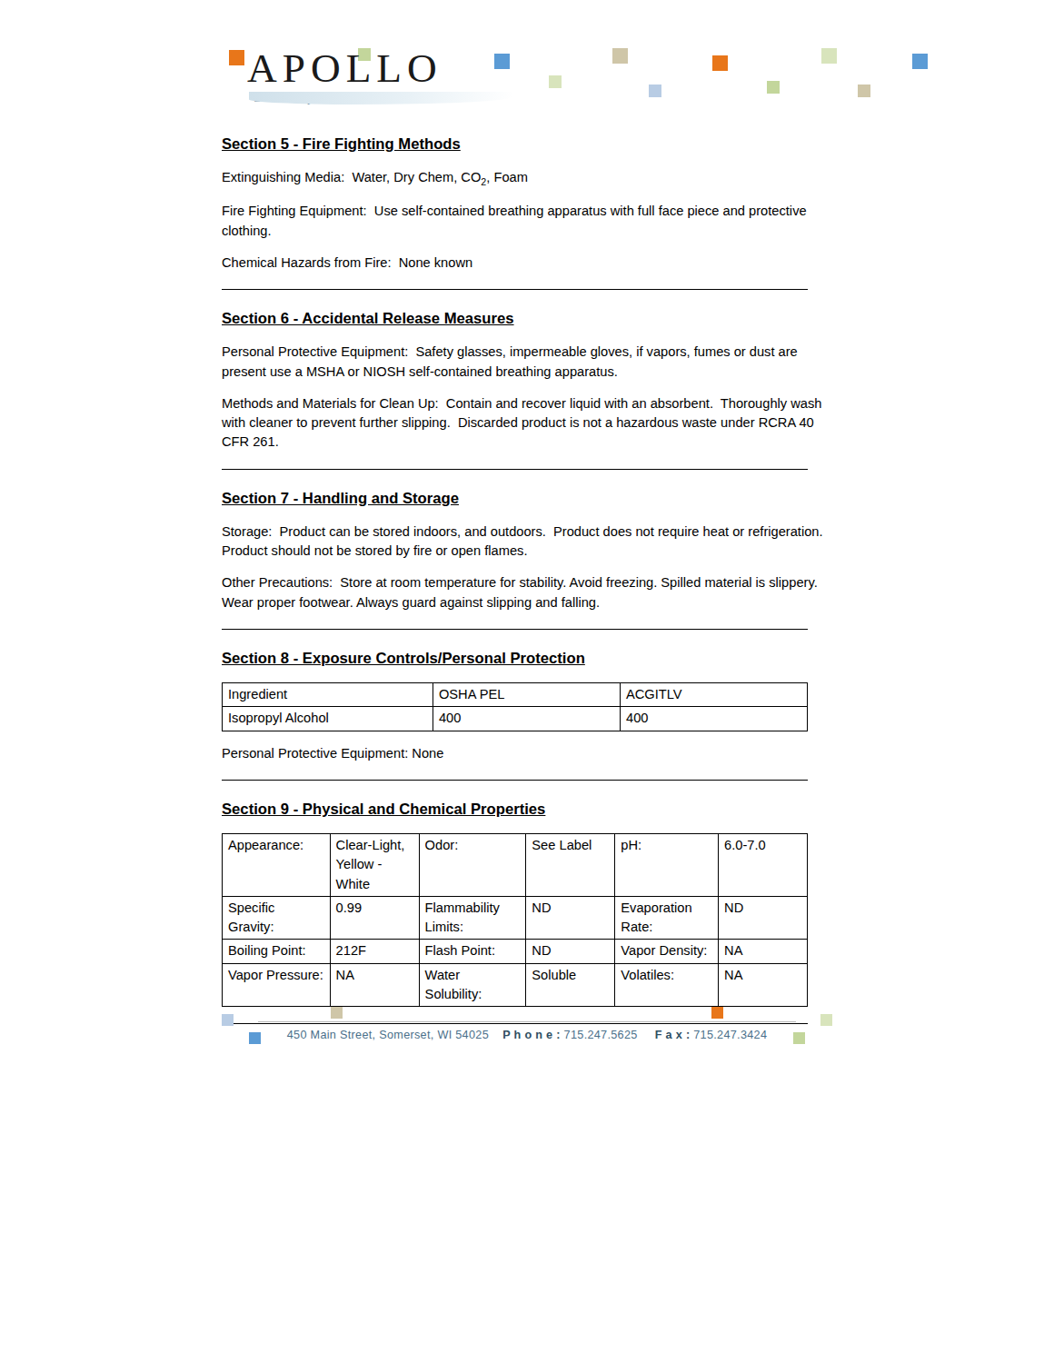APOLLO
C o r p o r a t i o n
Section 5 - Fire Fighting Methods
Extinguishing Media: Water, Dry Chem, CO2, Foam
Fire Fighting Equipment: Use self-contained breathing apparatus with full face piece and protective clothing.
Chemical Hazards from Fire: None known
Section 6 - Accidental Release Measures
Personal Protective Equipment: Safety glasses, impermeable gloves, if vapors, fumes or dust are present use a MSHA or NIOSH self-contained breathing apparatus.
Methods and Materials for Clean Up: Contain and recover liquid with an absorbent. Thoroughly wash with cleaner to prevent further slipping. Discarded product is not a hazardous waste under RCRA 40 CFR 261.
Section 7 - Handling and Storage
Storage: Product can be stored indoors, and outdoors. Product does not require heat or refrigeration. Product should not be stored by fire or open flames.
Other Precautions: Store at room temperature for stability. Avoid freezing. Spilled material is slippery. Wear proper footwear. Always guard against slipping and falling.
Section 8 - Exposure Controls/Personal Protection
| Ingredient | OSHA PEL | ACGITLV |
| Isopropyl Alcohol | 400 | 400 |
Personal Protective Equipment: None
Section 9 - Physical and Chemical Properties
| Appearance: | Clear-Light, Yellow - White | Odor: | See Label | pH: | 6.0-7.0 |
| Specific Gravity: | 0.99 | Flammability Limits: | ND | Evaporation Rate: | ND |
| Boiling Point: | 212F | Flash Point: | ND | Vapor Density: | NA |
| Vapor Pressure: | NA | Water Solubility: | Soluble | Volatiles: | NA |
450 Main Street, Somerset, WI 54025 P h o n e : 715.247.5625 F a x : 715.247.3424